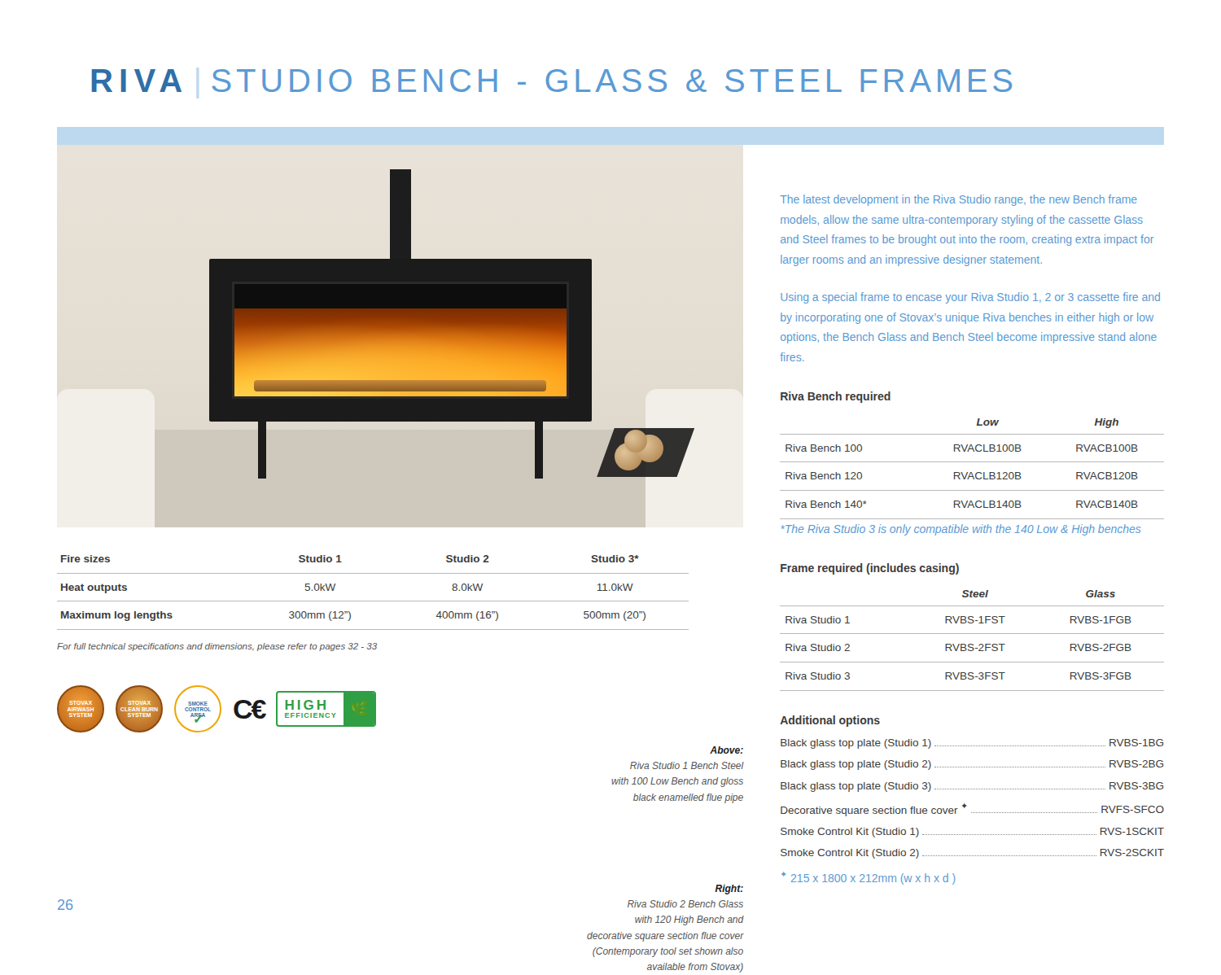RIVA|STUDIO BENCH - GLASS & STEEL FRAMES
| Fire sizes | Studio 1 | Studio 2 | Studio 3* |
| --- | --- | --- | --- |
| Heat outputs | 5.0kW | 8.0kW | 11.0kW |
| Maximum log lengths | 300mm (12”) | 400mm (16”) | 500mm (20”) |
For full technical specifications and dimensions, please refer to pages 32 - 33
STOVAX
AIRWASH
SYSTEM
STOVAX
CLEAN BURN
SYSTEM
SMOKE
CONTROL
AREA✓
C€
HIGH EFFICIENCY
🌿
Above:
Riva Studio 1 Bench Steel
with 100 Low Bench and gloss
black enamelled flue pipe
Right:
Riva Studio 2 Bench Glass
with 120 High Bench and
decorative square section flue cover
(Contemporary tool set shown also
available from Stovax)
The latest development in the Riva Studio range, the new Bench frame models, allow the same ultra-contemporary styling of the cassette Glass and Steel frames to be brought out into the room, creating extra impact for larger rooms and an impressive designer statement.
Using a special frame to encase your Riva Studio 1, 2 or 3 cassette fire and by incorporating one of Stovax’s unique Riva benches in either high or low options, the Bench Glass and Bench Steel become impressive stand alone fires.
Riva Bench required
| | Low | High |
| --- | --- | --- |
| Riva Bench 100 | RVACLB100B | RVACB100B |
| Riva Bench 120 | RVACLB120B | RVACB120B |
| Riva Bench 140* | RVACLB140B | RVACB140B |
*The Riva Studio 3 is only compatible with the 140 Low & High benches
Frame required (includes casing)
| | Steel | Glass |
| --- | --- | --- |
| Riva Studio 1 | RVBS-1FST | RVBS-1FGB |
| Riva Studio 2 | RVBS-2FST | RVBS-2FGB |
| Riva Studio 3 | RVBS-3FST | RVBS-3FGB |
Additional options
Black glass top plate (Studio 1) RVBS-1BG
Black glass top plate (Studio 2) RVBS-2BG
Black glass top plate (Studio 3) RVBS-3BG
Decorative square section flue cover ✦ RVFS-SFCO
Smoke Control Kit (Studio 1) RVS-1SCKIT
Smoke Control Kit (Studio 2) RVS-2SCKIT
✦ 215 x 1800 x 212mm (w x h x d )
26